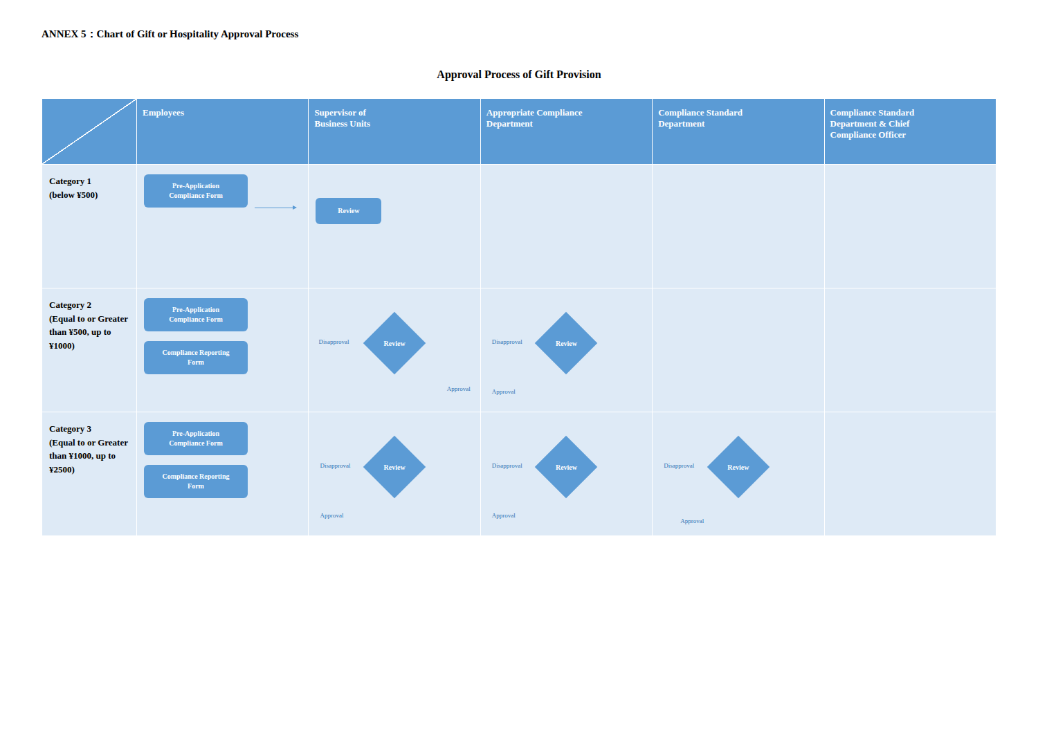ANNEX 5：Chart of Gift or Hospitality Approval Process
Approval Process of Gift Provision
| | Employees | Supervisor of Business Units | Appropriate Compliance Department | Compliance Standard Department | Compliance Standard Department & Chief Compliance Officer |
| --- | --- | --- | --- | --- | --- |
| Category 1 (below ¥500) | Pre-Application Compliance Form | Review | | | |
| Category 2 (Equal to or Greater than ¥500, up to ¥1000) | Pre-Application Compliance Form Compliance Reporting Form | Disapproval Review Approval | Disapproval Review Approval | | |
| Category 3 (Equal to or Greater than ¥1000, up to ¥2500) | Pre-Application Compliance Form Compliance Reporting Form | Disapproval Review Approval | Disapproval Review Approval | Disapproval Review Approval | |